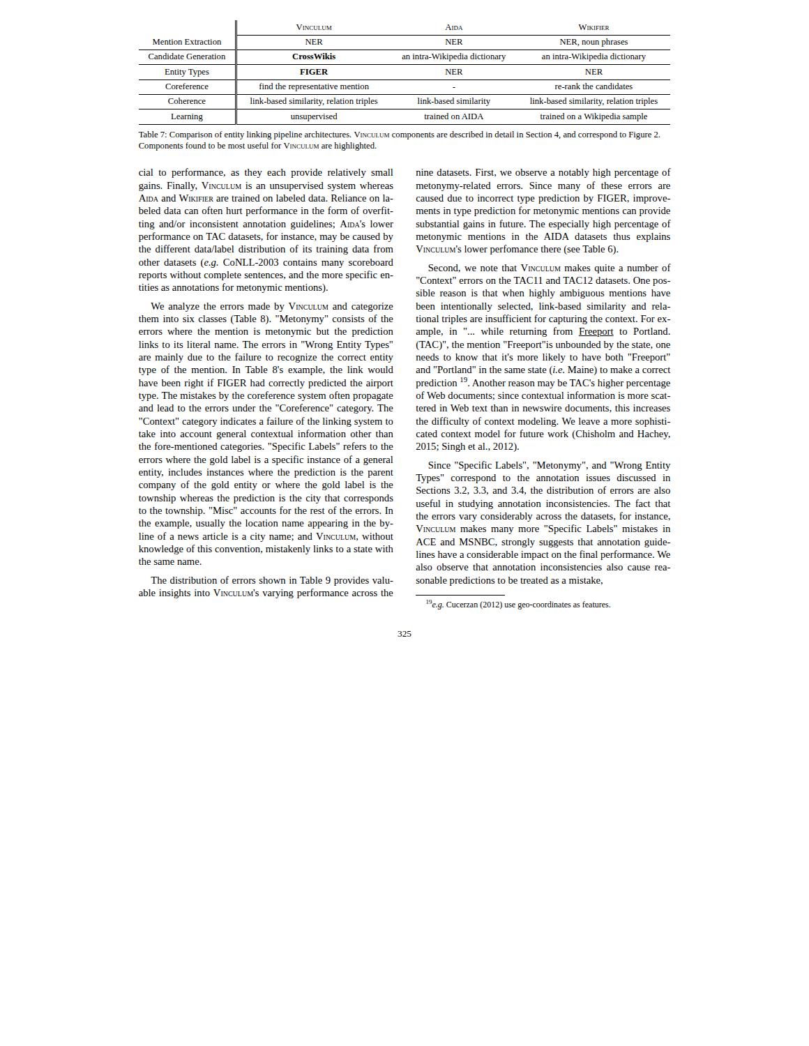| | Vinculum | Aida | Wikifier |
| --- | --- | --- | --- |
| Mention Extraction | NER | NER | NER, noun phrases |
| Candidate Generation | CrossWikis | an intra-Wikipedia dictionary | an intra-Wikipedia dictionary |
| Entity Types | FIGER | NER | NER |
| Coreference | find the representative mention | - | re-rank the candidates |
| Coherence | link-based similarity, relation triples | link-based similarity | link-based similarity, relation triples |
| Learning | unsupervised | trained on AIDA | trained on a Wikipedia sample |
Table 7: Comparison of entity linking pipeline architectures. Vinculum components are described in detail in Section 4, and correspond to Figure 2. Components found to be most useful for Vinculum are highlighted.
cial to performance, as they each provide relatively small gains. Finally, Vinculum is an unsupervised system whereas Aida and Wikifier are trained on labeled data. Reliance on labeled data can often hurt performance in the form of overfitting and/or inconsistent annotation guidelines; Aida's lower performance on TAC datasets, for instance, may be caused by the different data/label distribution of its training data from other datasets (e.g. CoNLL-2003 contains many scoreboard reports without complete sentences, and the more specific entities as annotations for metonymic mentions).
We analyze the errors made by Vinculum and categorize them into six classes (Table 8). "Metonymy" consists of the errors where the mention is metonymic but the prediction links to its literal name. The errors in "Wrong Entity Types" are mainly due to the failure to recognize the correct entity type of the mention. In Table 8's example, the link would have been right if FIGER had correctly predicted the airport type. The mistakes by the coreference system often propagate and lead to the errors under the "Coreference" category. The "Context" category indicates a failure of the linking system to take into account general contextual information other than the fore-mentioned categories. "Specific Labels" refers to the errors where the gold label is a specific instance of a general entity, includes instances where the prediction is the parent company of the gold entity or where the gold label is the township whereas the prediction is the city that corresponds to the township. "Misc" accounts for the rest of the errors. In the example, usually the location name appearing in the byline of a news article is a city name; and Vinculum, without knowledge of this convention, mistakenly links to a state with the same name.
The distribution of errors shown in Table 9 provides valuable insights into Vinculum's varying performance across the nine datasets. First, we observe a notably high percentage of metonymy-related errors. Since many of these errors are caused due to incorrect type prediction by FIGER, improvements in type prediction for metonymic mentions can provide substantial gains in future. The especially high percentage of metonymic mentions in the AIDA datasets thus explains Vinculum's lower perfomance there (see Table 6).
Second, we note that Vinculum makes quite a number of "Context" errors on the TAC11 and TAC12 datasets. One possible reason is that when highly ambiguous mentions have been intentionally selected, link-based similarity and relational triples are insufficient for capturing the context. For example, in "... while returning from Freeport to Portland. (TAC)", the mention "Freeport"is unbounded by the state, one needs to know that it's more likely to have both "Freeport" and "Portland" in the same state (i.e. Maine) to make a correct prediction 19. Another reason may be TAC's higher percentage of Web documents; since contextual information is more scattered in Web text than in newswire documents, this increases the difficulty of context modeling. We leave a more sophisticated context model for future work (Chisholm and Hachey, 2015; Singh et al., 2012).
Since "Specific Labels", "Metonymy", and "Wrong Entity Types" correspond to the annotation issues discussed in Sections 3.2, 3.3, and 3.4, the distribution of errors are also useful in studying annotation inconsistencies. The fact that the errors vary considerably across the datasets, for instance, Vinculum makes many more "Specific Labels" mistakes in ACE and MSNBC, strongly suggests that annotation guidelines have a considerable impact on the final performance. We also observe that annotation inconsistencies also cause reasonable predictions to be treated as a mistake,
19e.g. Cucerzan (2012) use geo-coordinates as features.
325